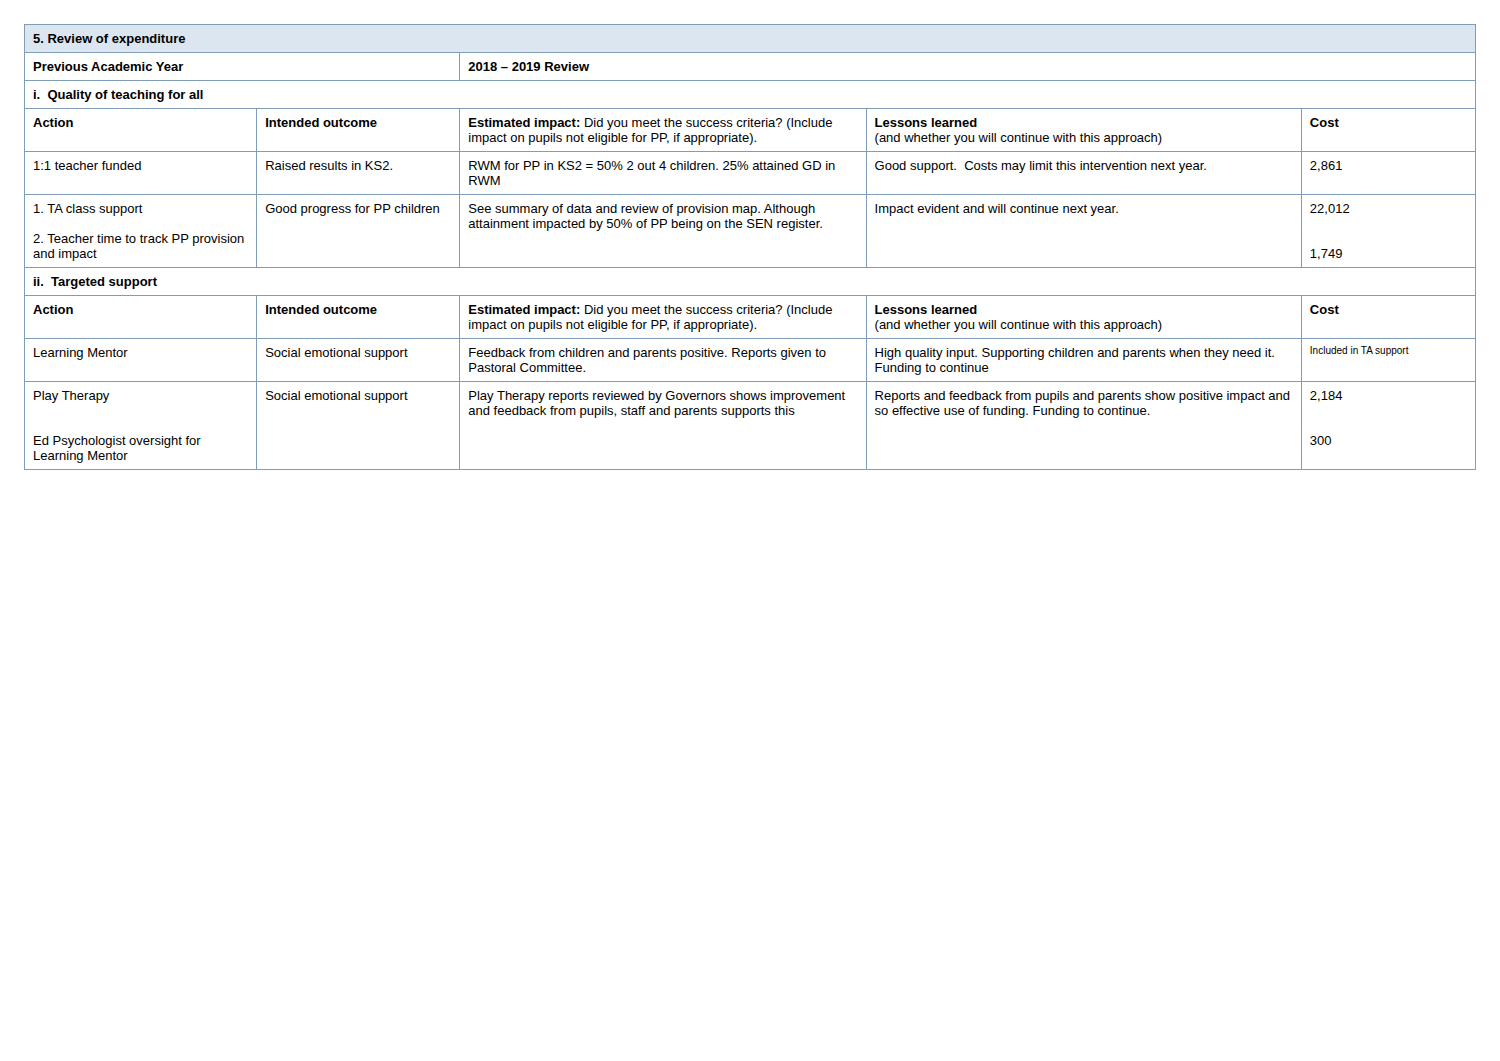| 5. Review of expenditure |
| Previous Academic Year | 2018 – 2019 Review |
| i. Quality of teaching for all |
| Action | Intended outcome | Estimated impact: Did you meet the success criteria? (Include impact on pupils not eligible for PP, if appropriate). | Lessons learned (and whether you will continue with this approach) | Cost |
| 1:1 teacher funded | Raised results in KS2. | RWM for PP in KS2 = 50% 2 out 4 children. 25% attained GD in RWM | Good support. Costs may limit this intervention next year. | 2,861 |
| 1. TA class support 2. Teacher time to track PP provision and impact | Good progress for PP children | See summary of data and review of provision map. Although attainment impacted by 50% of PP being on the SEN register. | Impact evident and will continue next year. | 22,012 1,749 |
| ii. Targeted support |
| Action | Intended outcome | Estimated impact: Did you meet the success criteria? (Include impact on pupils not eligible for PP, if appropriate). | Lessons learned (and whether you will continue with this approach) | Cost |
| Learning Mentor | Social emotional support | Feedback from children and parents positive. Reports given to Pastoral Committee. | High quality input. Supporting children and parents when they need it. Funding to continue | Included in TA support |
| Play Therapy Ed Psychologist oversight for Learning Mentor | Social emotional support | Play Therapy reports reviewed by Governors shows improvement and feedback from pupils, staff and parents supports this | Reports and feedback from pupils and parents show positive impact and so effective use of funding. Funding to continue. | 2,184 300 |